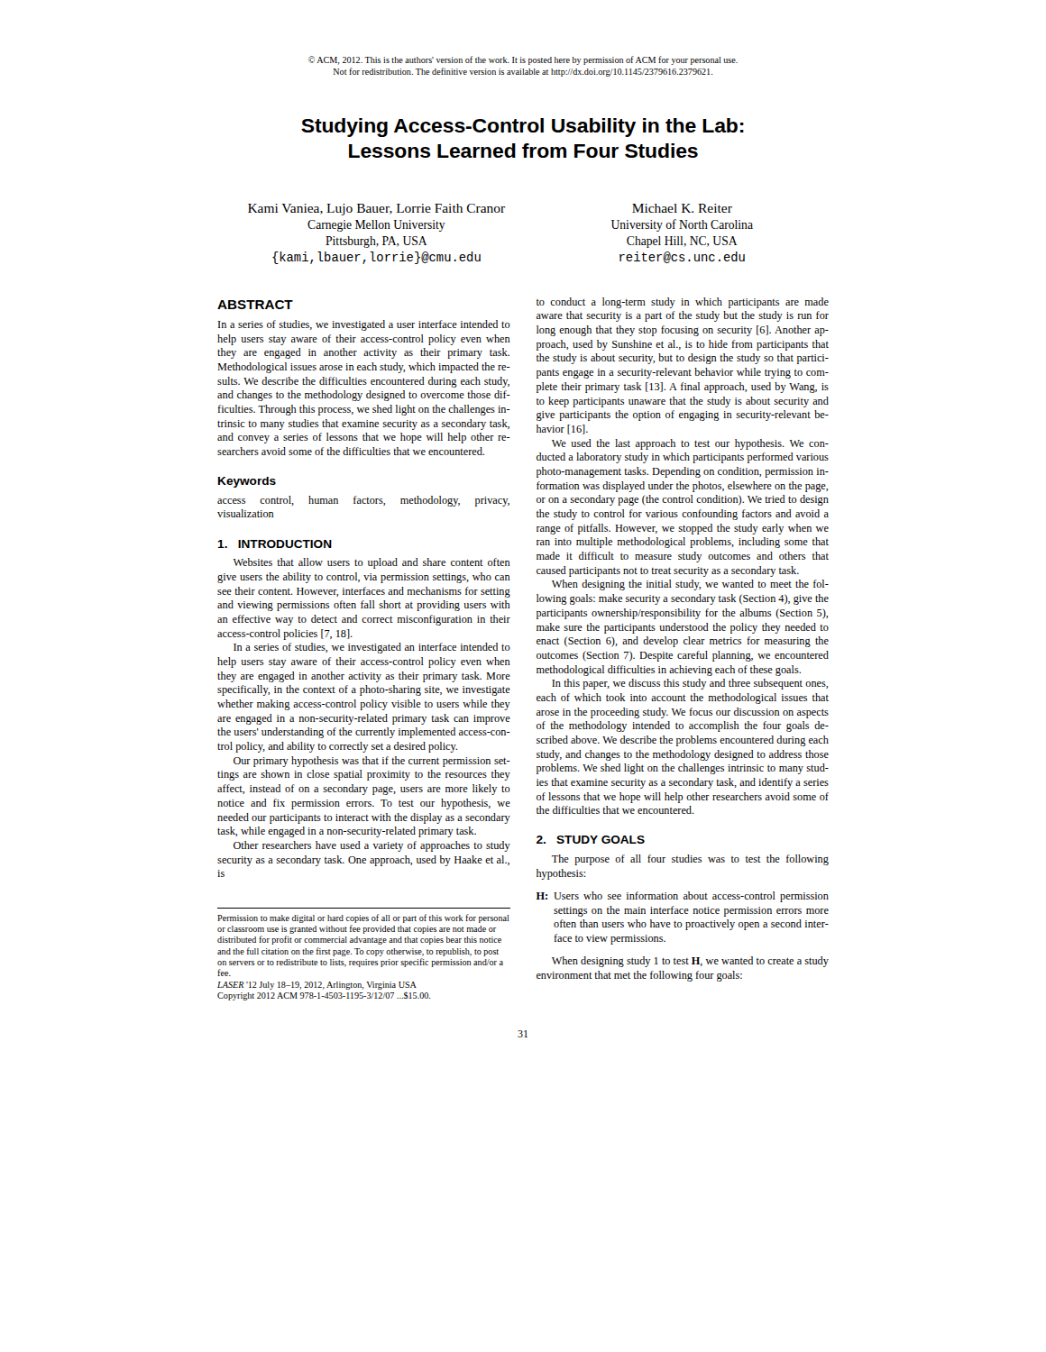© ACM, 2012. This is the authors' version of the work. It is posted here by permission of ACM for your personal use.
Not for redistribution. The definitive version is available at http://dx.doi.org/10.1145/2379616.2379621.
Studying Access-Control Usability in the Lab:
Lessons Learned from Four Studies
| Kami Vaniea, Lujo Bauer, Lorrie Faith Cranor Carnegie Mellon University Pittsburgh, PA, USA {kami,lbauer,lorrie}@cmu.edu | Michael K. Reiter University of North Carolina Chapel Hill, NC, USA reiter@cs.unc.edu |
ABSTRACT
In a series of studies, we investigated a user interface intended to help users stay aware of their access-control policy even when they are engaged in another activity as their primary task. Methodological issues arose in each study, which impacted the results. We describe the difficulties encountered during each study, and changes to the methodology designed to overcome those difficulties. Through this process, we shed light on the challenges intrinsic to many studies that examine security as a secondary task, and convey a series of lessons that we hope will help other researchers avoid some of the difficulties that we encountered.
Keywords
access control, human factors, methodology, privacy, visualization
1. INTRODUCTION
Websites that allow users to upload and share content often give users the ability to control, via permission settings, who can see their content. However, interfaces and mechanisms for setting and viewing permissions often fall short at providing users with an effective way to detect and correct misconfiguration in their access-control policies [7, 18].
In a series of studies, we investigated an interface intended to help users stay aware of their access-control policy even when they are engaged in another activity as their primary task. More specifically, in the context of a photo-sharing site, we investigate whether making access-control policy visible to users while they are engaged in a non-security-related primary task can improve the users' understanding of the currently implemented access-control policy, and ability to correctly set a desired policy.
Our primary hypothesis was that if the current permission settings are shown in close spatial proximity to the resources they affect, instead of on a secondary page, users are more likely to notice and fix permission errors. To test our hypothesis, we needed our participants to interact with the display as a secondary task, while engaged in a non-security-related primary task.
Other researchers have used a variety of approaches to study security as a secondary task. One approach, used by Haake et al., is
Permission to make digital or hard copies of all or part of this work for personal or classroom use is granted without fee provided that copies are not made or distributed for profit or commercial advantage and that copies bear this notice and the full citation on the first page. To copy otherwise, to republish, to post on servers or to redistribute to lists, requires prior specific permission and/or a fee.
LASER '12 July 18–19, 2012, Arlington, Virginia USA
Copyright 2012 ACM 978-1-4503-1195-3/12/07 ...$15.00.
to conduct a long-term study in which participants are made aware that security is a part of the study but the study is run for long enough that they stop focusing on security [6]. Another approach, used by Sunshine et al., is to hide from participants that the study is about security, but to design the study so that participants engage in a security-relevant behavior while trying to complete their primary task [13]. A final approach, used by Wang, is to keep participants unaware that the study is about security and give participants the option of engaging in security-relevant behavior [16].
We used the last approach to test our hypothesis. We conducted a laboratory study in which participants performed various photo-management tasks. Depending on condition, permission information was displayed under the photos, elsewhere on the page, or on a secondary page (the control condition). We tried to design the study to control for various confounding factors and avoid a range of pitfalls. However, we stopped the study early when we ran into multiple methodological problems, including some that made it difficult to measure study outcomes and others that caused participants not to treat security as a secondary task.
When designing the initial study, we wanted to meet the following goals: make security a secondary task (Section 4), give the participants ownership/responsibility for the albums (Section 5), make sure the participants understood the policy they needed to enact (Section 6), and develop clear metrics for measuring the outcomes (Section 7). Despite careful planning, we encountered methodological difficulties in achieving each of these goals.
In this paper, we discuss this study and three subsequent ones, each of which took into account the methodological issues that arose in the proceeding study. We focus our discussion on aspects of the methodology intended to accomplish the four goals described above. We describe the problems encountered during each study, and changes to the methodology designed to address those problems. We shed light on the challenges intrinsic to many studies that examine security as a secondary task, and identify a series of lessons that we hope will help other researchers avoid some of the difficulties that we encountered.
2. STUDY GOALS
The purpose of all four studies was to test the following hypothesis:
H:
Users who see information about access-control permission settings on the main interface notice permission errors more often than users who have to proactively open a second interface to view permissions.
When designing study 1 to test H, we wanted to create a study environment that met the following four goals:
31